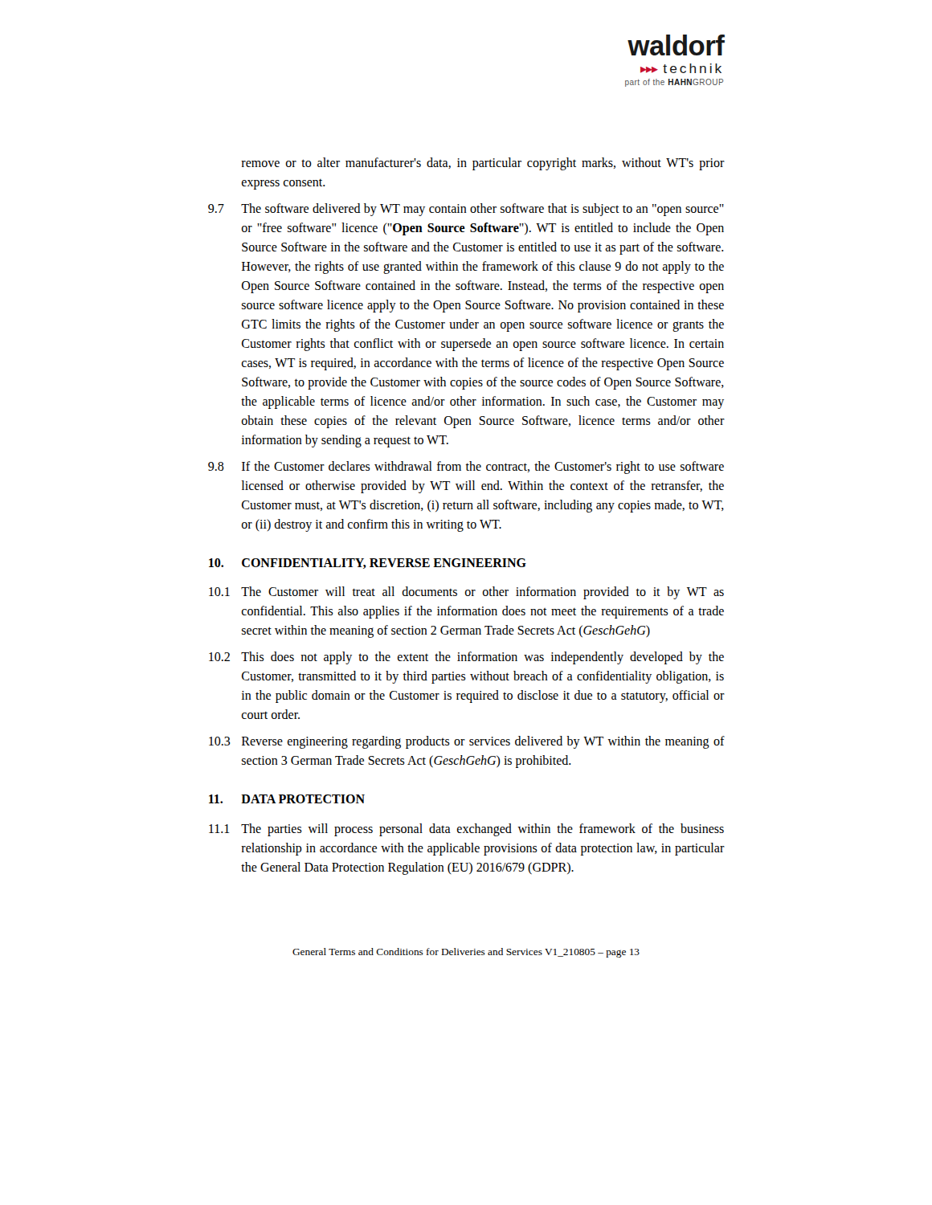waldorf
▸▸▸ technik
part of the HAHNGROUP
remove or to alter manufacturer's data, in particular copyright marks, without WT's prior express consent.
9.7
The software delivered by WT may contain other software that is subject to an "open source" or "free software" licence ("Open Source Software"). WT is entitled to include the Open Source Software in the software and the Customer is entitled to use it as part of the software. However, the rights of use granted within the framework of this clause 9 do not apply to the Open Source Software contained in the software. Instead, the terms of the respective open source software licence apply to the Open Source Software. No provision contained in these GTC limits the rights of the Customer under an open source software licence or grants the Customer rights that conflict with or supersede an open source software licence. In certain cases, WT is required, in accordance with the terms of licence of the respective Open Source Software, to provide the Customer with copies of the source codes of Open Source Software, the applicable terms of licence and/or other information. In such case, the Customer may obtain these copies of the relevant Open Source Software, licence terms and/or other information by sending a request to WT.
9.8
If the Customer declares withdrawal from the contract, the Customer's right to use software licensed or otherwise provided by WT will end. Within the context of the retransfer, the Customer must, at WT's discretion, (i) return all software, including any copies made, to WT, or (ii) destroy it and confirm this in writing to WT.
10. Confidentiality, Reverse Engineering
10.1
The Customer will treat all documents or other information provided to it by WT as confidential. This also applies if the information does not meet the requirements of a trade secret within the meaning of section 2 German Trade Secrets Act (GeschGehG)
10.2
This does not apply to the extent the information was independently developed by the Customer, transmitted to it by third parties without breach of a confidentiality obligation, is in the public domain or the Customer is required to disclose it due to a statutory, official or court order.
10.3
Reverse engineering regarding products or services delivered by WT within the meaning of section 3 German Trade Secrets Act (GeschGehG) is prohibited.
11. Data Protection
11.1
The parties will process personal data exchanged within the framework of the business relationship in accordance with the applicable provisions of data protection law, in particular the General Data Protection Regulation (EU) 2016/679 (GDPR).
General Terms and Conditions for Deliveries and Services V1_210805 – page 13